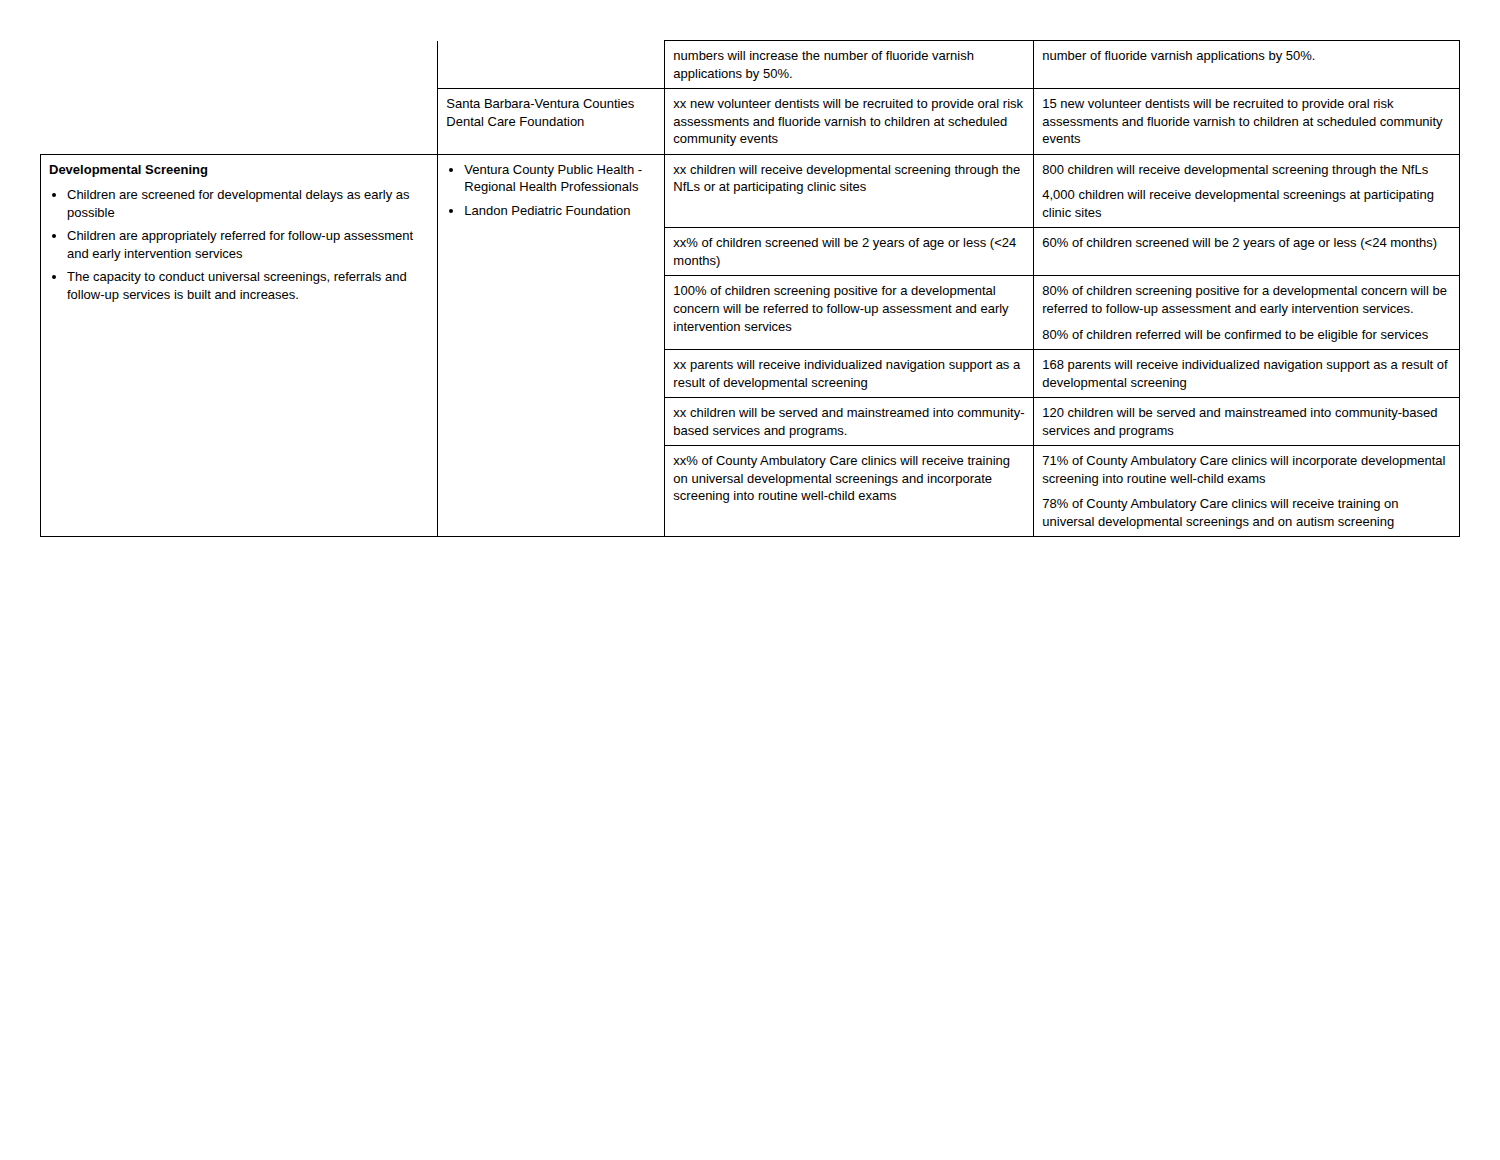| | | numbers will increase the number of fluoride varnish applications by 50%. | number of fluoride varnish applications by 50%. |
| Santa Barbara-Ventura Counties Dental Care Foundation | xx new volunteer dentists will be recruited to provide oral risk assessments and fluoride varnish to children at scheduled community events | 15 new volunteer dentists will be recruited to provide oral risk assessments and fluoride varnish to children at scheduled community events |
| Developmental Screening Children are screened for developmental delays as early as possible Children are appropriately referred for follow-up assessment and early intervention services The capacity to conduct universal screenings, referrals and follow-up services is built and increases. | Ventura County Public Health - Regional Health Professionals Landon Pediatric Foundation | xx children will receive developmental screening through the NfLs or at participating clinic sites | 800 children will receive developmental screening through the NfLs 4,000 children will receive developmental screenings at participating clinic sites |
| xx% of children screened will be 2 years of age or less (<24 months) | 60% of children screened will be 2 years of age or less (<24 months) |
| 100% of children screening positive for a developmental concern will be referred to follow-up assessment and early intervention services | 80% of children screening positive for a developmental concern will be referred to follow-up assessment and early intervention services. 80% of children referred will be confirmed to be eligible for services |
| xx parents will receive individualized navigation support as a result of developmental screening | 168 parents will receive individualized navigation support as a result of developmental screening |
| xx children will be served and mainstreamed into community-based services and programs. | 120 children will be served and mainstreamed into community-based services and programs |
| xx% of County Ambulatory Care clinics will receive training on universal developmental screenings and incorporate screening into routine well-child exams | 71% of County Ambulatory Care clinics will incorporate developmental screening into routine well-child exams 78% of County Ambulatory Care clinics will receive training on universal developmental screenings and on autism screening |